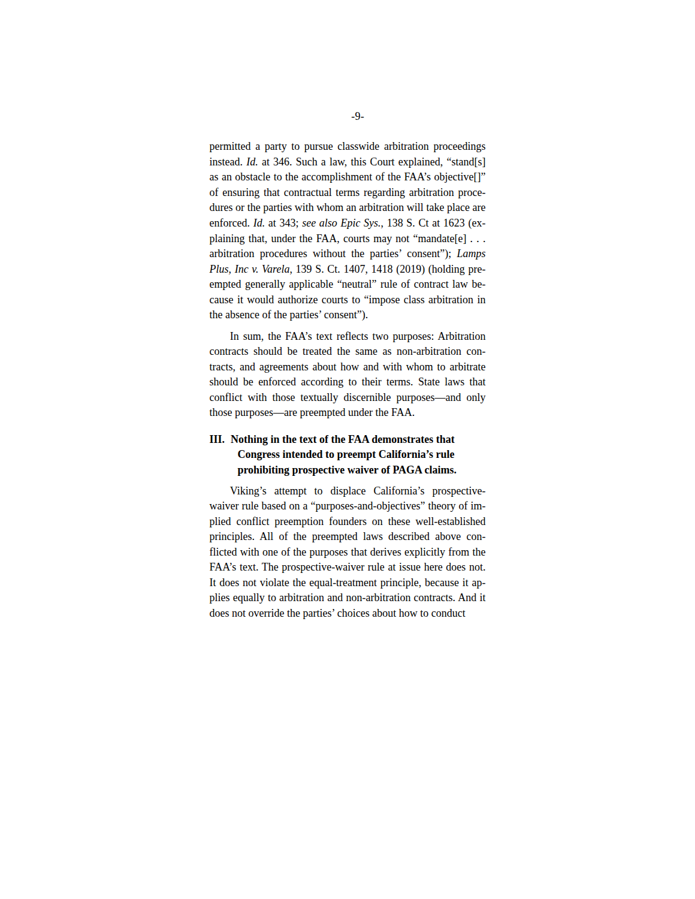-9-
permitted a party to pursue classwide arbitration proceedings instead. Id. at 346. Such a law, this Court explained, “stand[s] as an obstacle to the accomplishment of the FAA’s objective[]” of ensuring that contractual terms regarding arbitration procedures or the parties with whom an arbitration will take place are enforced. Id. at 343; see also Epic Sys., 138 S. Ct at 1623 (explaining that, under the FAA, courts may not “mandate[e] . . . arbitration procedures without the parties’ consent”); Lamps Plus, Inc v. Varela, 139 S. Ct. 1407, 1418 (2019) (holding preempted generally applicable “neutral” rule of contract law because it would authorize courts to “impose class arbitration in the absence of the parties’ consent”).
In sum, the FAA’s text reflects two purposes: Arbitration contracts should be treated the same as non-arbitration contracts, and agreements about how and with whom to arbitrate should be enforced according to their terms. State laws that conflict with those textually discernible purposes—and only those purposes—are preempted under the FAA.
III. Nothing in the text of the FAA demonstrates that Congress intended to preempt California’s rule prohibiting prospective waiver of PAGA claims.
Viking’s attempt to displace California’s prospective-waiver rule based on a “purposes-and-objectives” theory of implied conflict preemption founders on these well-established principles. All of the preempted laws described above conflicted with one of the purposes that derives explicitly from the FAA’s text. The prospective-waiver rule at issue here does not. It does not violate the equal-treatment principle, because it applies equally to arbitration and non-arbitration contracts. And it does not override the parties’ choices about how to conduct